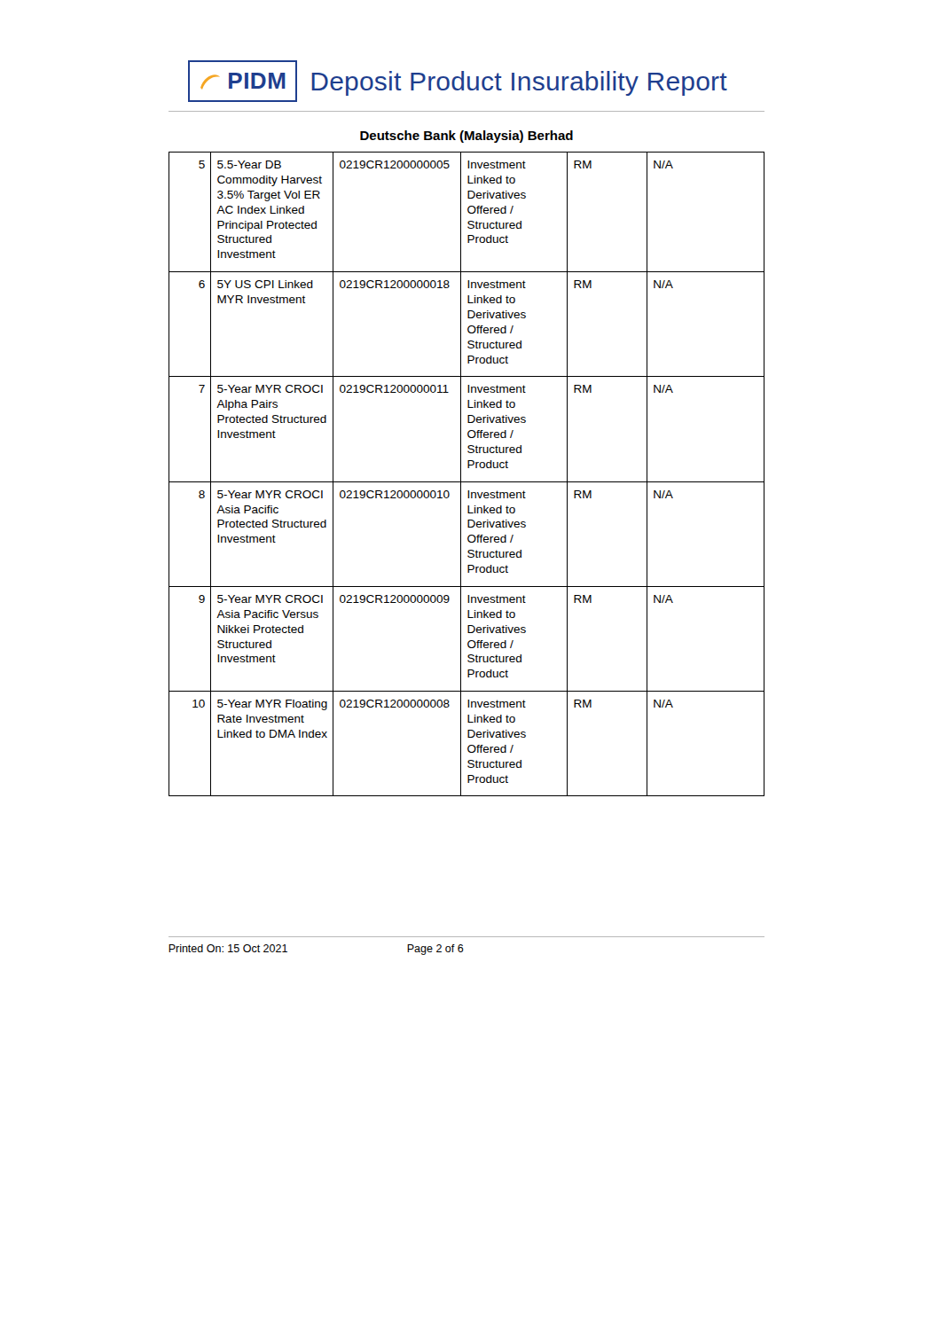PIDM
Deposit Product Insurability Report
Deutsche Bank (Malaysia) Berhad
| 5 | 5.5-Year DB Commodity Harvest 3.5% Target Vol ER AC Index Linked Principal Protected Structured Investment | 0219CR1200000005 | Investment Linked to Derivatives Offered / Structured Product | RM | N/A |
| 6 | 5Y US CPI Linked MYR Investment | 0219CR1200000018 | Investment Linked to Derivatives Offered / Structured Product | RM | N/A |
| 7 | 5-Year MYR CROCI Alpha Pairs Protected Structured Investment | 0219CR1200000011 | Investment Linked to Derivatives Offered / Structured Product | RM | N/A |
| 8 | 5-Year MYR CROCI Asia Pacific Protected Structured Investment | 0219CR1200000010 | Investment Linked to Derivatives Offered / Structured Product | RM | N/A |
| 9 | 5-Year MYR CROCI Asia Pacific Versus Nikkei Protected Structured Investment | 0219CR1200000009 | Investment Linked to Derivatives Offered / Structured Product | RM | N/A |
| 10 | 5-Year MYR Floating Rate Investment Linked to DMA Index | 0219CR1200000008 | Investment Linked to Derivatives Offered / Structured Product | RM | N/A |
Printed On: 15 Oct 2021
Page 2 of 6